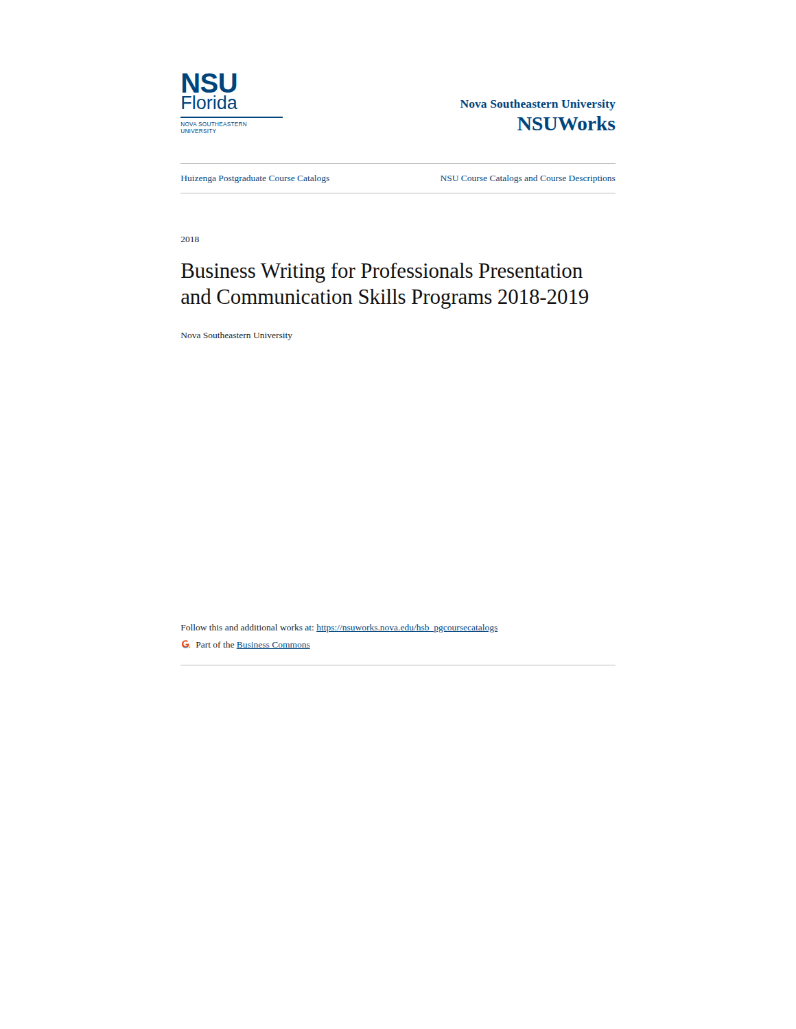NSU Florida
Nova Southeastern
University
Nova Southeastern University
NSUWorks
Huizenga Postgraduate Course Catalogs
NSU Course Catalogs and Course Descriptions
2018
Business Writing for Professionals Presentation and Communication Skills Programs 2018-2019
Nova Southeastern University
Follow this and additional works at: https://nsuworks.nova.edu/hsb_pgcoursecatalogs
Part of the Business Commons